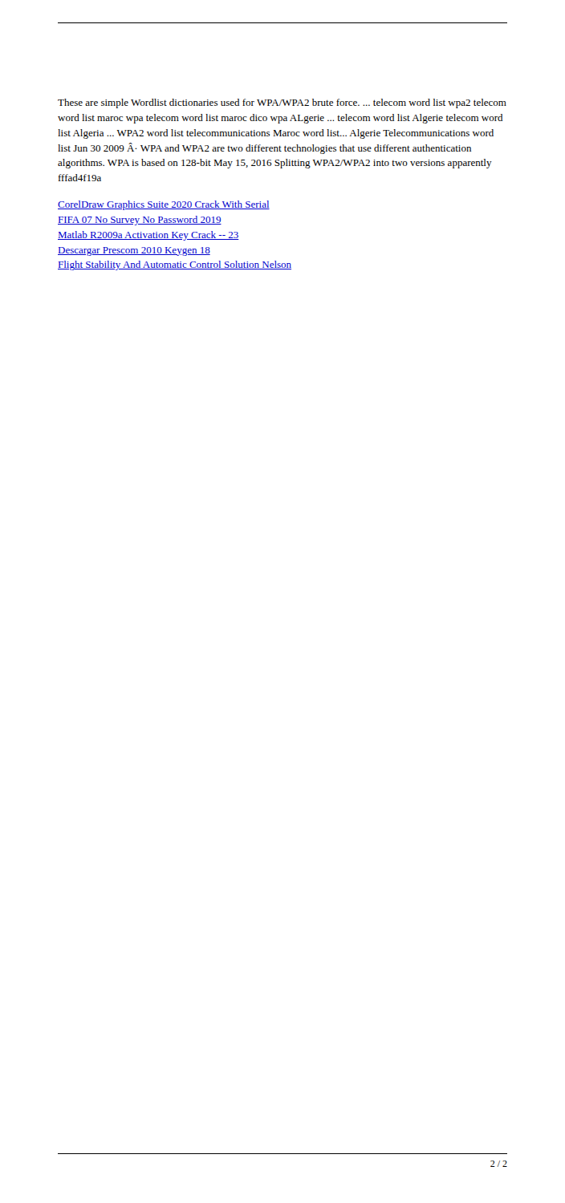These are simple Wordlist dictionaries used for WPA/WPA2 brute force. ... telecom word list wpa2 telecom word list maroc wpa telecom word list maroc dico wpa ALgerie ... telecom word list Algerie telecom word list Algeria ... WPA2 word list telecommunications Maroc word list... Algerie Telecommunications word list Jun 30 2009 Â· WPA and WPA2 are two different technologies that use different authentication algorithms. WPA is based on 128-bit May 15, 2016 Splitting WPA2/WPA2 into two versions apparently fffad4f19a
CorelDraw Graphics Suite 2020 Crack With Serial
FIFA 07 No Survey No Password 2019
Matlab R2009a Activation Key Crack -- 23
Descargar Prescom 2010 Keygen 18
Flight Stability And Automatic Control Solution Nelson
2 / 2